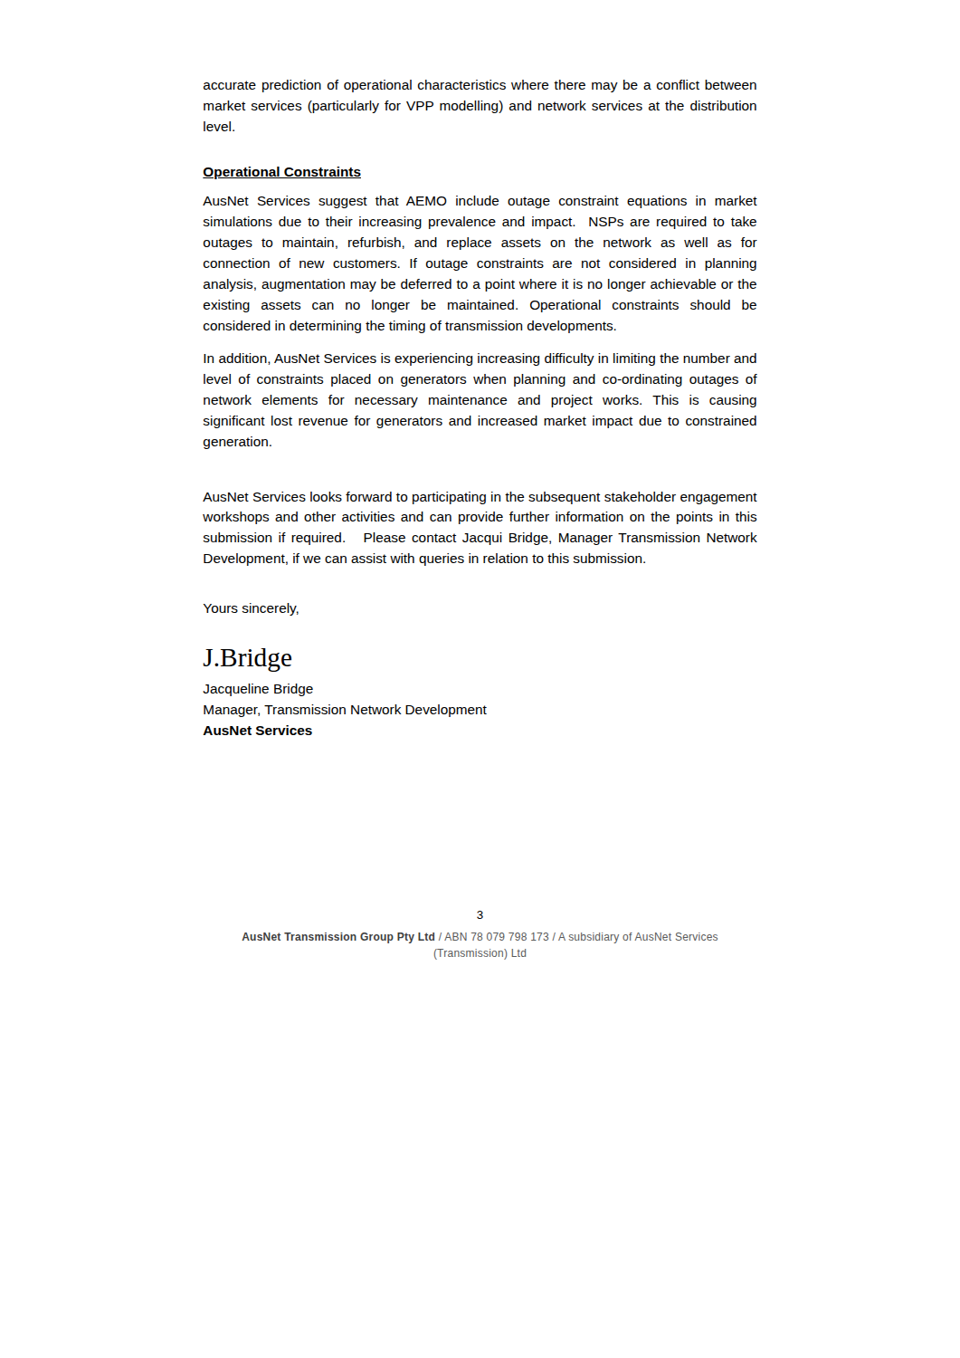accurate prediction of operational characteristics where there may be a conflict between market services (particularly for VPP modelling) and network services at the distribution level.
Operational Constraints
AusNet Services suggest that AEMO include outage constraint equations in market simulations due to their increasing prevalence and impact. NSPs are required to take outages to maintain, refurbish, and replace assets on the network as well as for connection of new customers. If outage constraints are not considered in planning analysis, augmentation may be deferred to a point where it is no longer achievable or the existing assets can no longer be maintained. Operational constraints should be considered in determining the timing of transmission developments.
In addition, AusNet Services is experiencing increasing difficulty in limiting the number and level of constraints placed on generators when planning and co-ordinating outages of network elements for necessary maintenance and project works. This is causing significant lost revenue for generators and increased market impact due to constrained generation.
AusNet Services looks forward to participating in the subsequent stakeholder engagement workshops and other activities and can provide further information on the points in this submission if required. Please contact Jacqui Bridge, Manager Transmission Network Development, if we can assist with queries in relation to this submission.
Yours sincerely,
J.Bridge
Jacqueline Bridge
Manager, Transmission Network Development
AusNet Services
3
AusNet Transmission Group Pty Ltd / ABN 78 079 798 173 / A subsidiary of AusNet Services (Transmission) Ltd